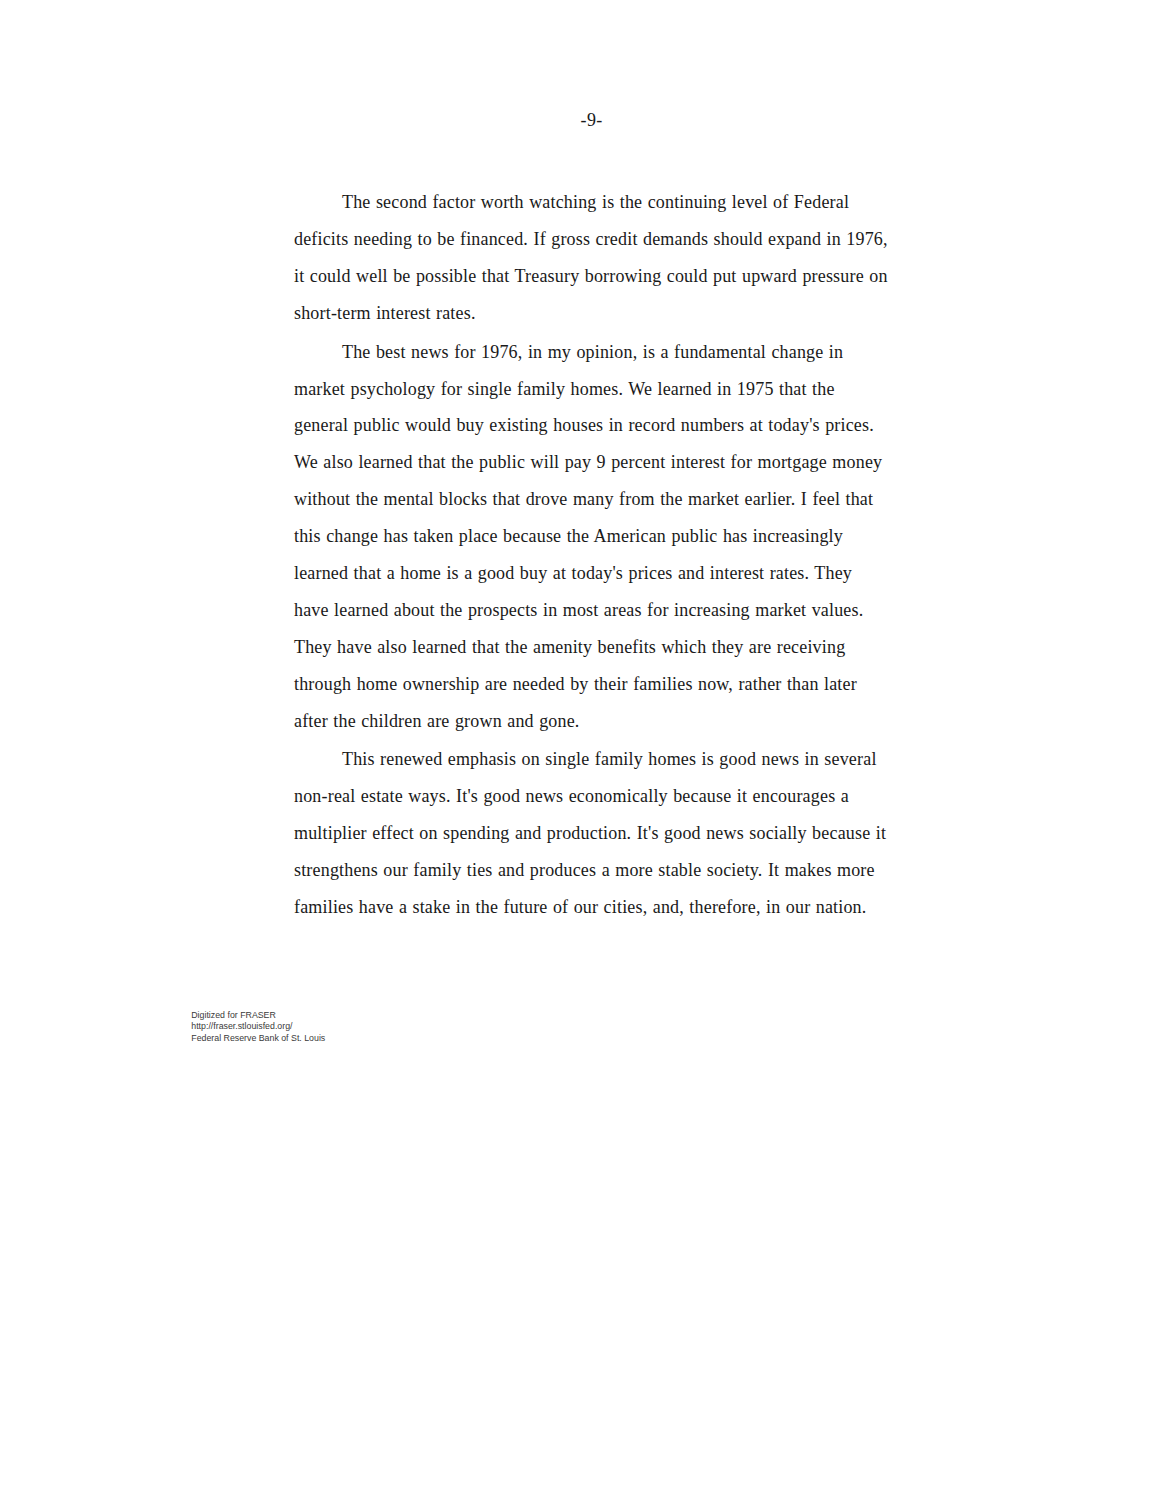-9-
The second factor worth watching is the continuing level of Federal deficits needing to be financed. If gross credit demands should expand in 1976, it could well be possible that Treasury borrowing could put upward pressure on short-term interest rates.
The best news for 1976, in my opinion, is a fundamental change in market psychology for single family homes. We learned in 1975 that the general public would buy existing houses in record numbers at today's prices. We also learned that the public will pay 9 percent interest for mortgage money without the mental blocks that drove many from the market earlier. I feel that this change has taken place because the American public has increasingly learned that a home is a good buy at today's prices and interest rates. They have learned about the prospects in most areas for increasing market values. They have also learned that the amenity benefits which they are receiving through home ownership are needed by their families now, rather than later after the children are grown and gone.
This renewed emphasis on single family homes is good news in several non-real estate ways. It's good news economically because it encourages a multiplier effect on spending and production. It's good news socially because it strengthens our family ties and produces a more stable society. It makes more families have a stake in the future of our cities, and, therefore, in our nation.
Digitized for FRASER
http://fraser.stlouisfed.org/
Federal Reserve Bank of St. Louis